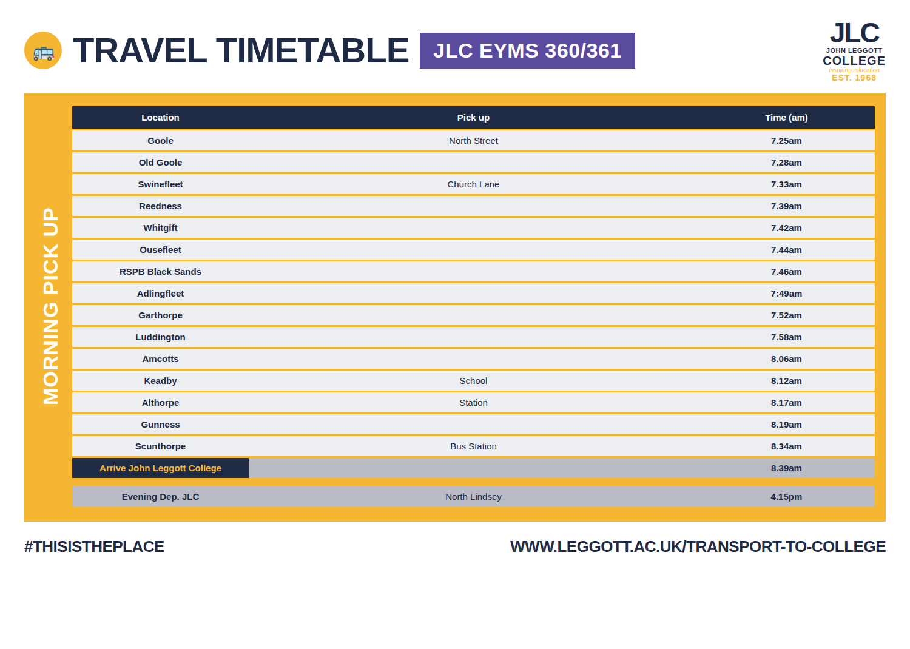🚌
Travel Timetable
JLC EYMS 360/361
JLC
JOHN LEGGOTT
COLLEGE
inspiring education
EST. 1968
Morning Pick Up
| Location | Pick up | Time (am) |
| --- | --- | --- |
| Goole | North Street | 7.25am |
| Old Goole | | 7.28am |
| Swinefleet | Church Lane | 7.33am |
| Reedness | | 7.39am |
| Whitgift | | 7.42am |
| Ousefleet | | 7.44am |
| RSPB Black Sands | | 7.46am |
| Adlingfleet | | 7:49am |
| Garthorpe | | 7.52am |
| Luddington | | 7.58am |
| Amcotts | | 8.06am |
| Keadby | School | 8.12am |
| Althorpe | Station | 8.17am |
| Gunness | | 8.19am |
| Scunthorpe | Bus Station | 8.34am |
| Arrive John Leggott College | | 8.39am |
| Evening Dep. JLC | North Lindsey | 4.15pm |
#THISISTHEPLACE
WWW.LEGGOTT.AC.UK/TRANSPORT-TO-COLLEGE